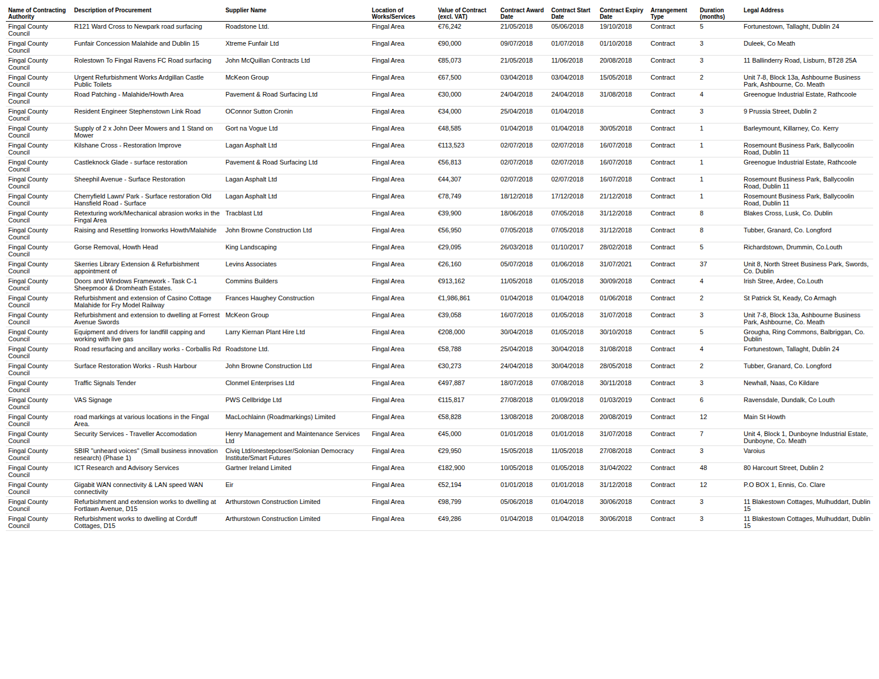| Name of Contracting Authority | Description of Procurement | Supplier Name | Location of Works/Services | Value of Contract (excl. VAT) | Contract Award Date | Contract Start Date | Contract Expiry Date | Arrangement Type | Duration (months) | Legal Address |
| --- | --- | --- | --- | --- | --- | --- | --- | --- | --- | --- |
| Fingal County Council | R121 Ward Cross to Newpark road surfacing | Roadstone Ltd. | Fingal Area | €76,242 | 21/05/2018 | 05/06/2018 | 19/10/2018 | Contract | 5 | Fortunestown, Tallaght, Dublin 24 |
| Fingal County Council | Funfair Concession Malahide and Dublin 15 | Xtreme Funfair Ltd | Fingal Area | €90,000 | 09/07/2018 | 01/07/2018 | 01/10/2018 | Contract | 3 | Duleek, Co Meath |
| Fingal County Council | Rolestown To Fingal Ravens FC Road surfacing | John McQuillan Contracts Ltd | Fingal Area | €85,073 | 21/05/2018 | 11/06/2018 | 20/08/2018 | Contract | 3 | 11 Ballinderry Road, Lisburn, BT28 25A |
| Fingal County Council | Urgent Refurbishment Works Ardgillan Castle Public Toilets | McKeon Group | Fingal Area | €67,500 | 03/04/2018 | 03/04/2018 | 15/05/2018 | Contract | 2 | Unit 7-8, Block 13a, Ashbourne Business Park, Ashbourne, Co. Meath |
| Fingal County Council | Road Patching - Malahide/Howth Area | Pavement & Road Surfacing Ltd | Fingal Area | €30,000 | 24/04/2018 | 24/04/2018 | 31/08/2018 | Contract | 4 | Greenogue Industrial Estate, Rathcoole |
| Fingal County Council | Resident Engineer Stephenstown Link Road | OConnor Sutton Cronin | Fingal Area | €34,000 | 25/04/2018 | 01/04/2018 | | Contract | 3 | 9 Prussia Street, Dublin 2 |
| Fingal County Council | Supply of 2 x John Deer Mowers and 1 Stand on Mower | Gort na Vogue Ltd | Fingal Area | €48,585 | 01/04/2018 | 01/04/2018 | 30/05/2018 | Contract | 1 | Barleymount, Killarney, Co. Kerry |
| Fingal County Council | Kilshane Cross - Restoration Improve | Lagan Asphalt Ltd | Fingal Area | €113,523 | 02/07/2018 | 02/07/2018 | 16/07/2018 | Contract | 1 | Rosemount Business Park, Ballycoolin Road, Dublin 11 |
| Fingal County Council | Castleknock Glade - surface restoration | Pavement & Road Surfacing Ltd | Fingal Area | €56,813 | 02/07/2018 | 02/07/2018 | 16/07/2018 | Contract | 1 | Greenogue Industrial Estate, Rathcoole |
| Fingal County Council | Sheephil Avenue - Surface Restoration | Lagan Asphalt Ltd | Fingal Area | €44,307 | 02/07/2018 | 02/07/2018 | 16/07/2018 | Contract | 1 | Rosemount Business Park, Ballycoolin Road, Dublin 11 |
| Fingal County Council | Cherryfield Lawn/ Park - Surface restoration Old Hansfield Road - Surface | Lagan Asphalt Ltd | Fingal Area | €78,749 | 18/12/2018 | 17/12/2018 | 21/12/2018 | Contract | 1 | Rosemount Business Park, Ballycoolin Road, Dublin 11 |
| Fingal County Council | Retexturing work/Mechanical abrasion works in the Fingal Area | Tracblast Ltd | Fingal Area | €39,900 | 18/06/2018 | 07/05/2018 | 31/12/2018 | Contract | 8 | Blakes Cross, Lusk, Co. Dublin |
| Fingal County Council | Raising and Resettling Ironworks Howth/Malahide | John Browne Construction Ltd | Fingal Area | €56,950 | 07/05/2018 | 07/05/2018 | 31/12/2018 | Contract | 8 | Tubber, Granard, Co. Longford |
| Fingal County Council | Gorse Removal, Howth Head | King Landscaping | Fingal Area | €29,095 | 26/03/2018 | 01/10/2017 | 28/02/2018 | Contract | 5 | Richardstown, Drummin, Co.Louth |
| Fingal County Council | Skerries Library Extension & Refurbishment appointment of | Levins Associates | Fingal Area | €26,160 | 05/07/2018 | 01/06/2018 | 31/07/2021 | Contract | 37 | Unit 8, North Street Business Park, Swords, Co. Dublin |
| Fingal County Council | Doors and Windows Framework - Task C-1 Sheepmoor & Dromheath Estates. | Commins Builders | Fingal Area | €913,162 | 11/05/2018 | 01/05/2018 | 30/09/2018 | Contract | 4 | Irish Stree, Ardee, Co.Louth |
| Fingal County Council | Refurbishment and extension of Casino Cottage Malahide for Fry Model Railway | Frances Haughey Construction | Fingal Area | €1,986,861 | 01/04/2018 | 01/04/2018 | 01/06/2018 | Contract | 2 | St Patrick St, Keady, Co Armagh |
| Fingal County Council | Refurbishment and extension to dwelling at Forrest Avenue Swords | McKeon Group | Fingal Area | €39,058 | 16/07/2018 | 01/05/2018 | 31/07/2018 | Contract | 3 | Unit 7-8, Block 13a, Ashbourne Business Park, Ashbourne, Co. Meath |
| Fingal County Council | Equipment and drivers for landfill capping and working with live gas | Larry Kiernan Plant Hire Ltd | Fingal Area | €208,000 | 30/04/2018 | 01/05/2018 | 30/10/2018 | Contract | 5 | Grougha, Ring Commons, Balbriggan, Co. Dublin |
| Fingal County Council | Road resurfacing and ancillary works - Corballis Rd | Roadstone Ltd. | Fingal Area | €58,788 | 25/04/2018 | 30/04/2018 | 31/08/2018 | Contract | 4 | Fortunestown, Tallaght, Dublin 24 |
| Fingal County Council | Surface Restoration Works - Rush Harbour | John Browne Construction Ltd | Fingal Area | €30,273 | 24/04/2018 | 30/04/2018 | 28/05/2018 | Contract | 2 | Tubber, Granard, Co. Longford |
| Fingal County Council | Traffic Signals Tender | Clonmel Enterprises Ltd | Fingal Area | €497,887 | 18/07/2018 | 07/08/2018 | 30/11/2018 | Contract | 3 | Newhall, Naas, Co Kildare |
| Fingal County Council | VAS Signage | PWS Cellbridge Ltd | Fingal Area | €115,817 | 27/08/2018 | 01/09/2018 | 01/03/2019 | Contract | 6 | Ravensdale, Dundalk, Co Louth |
| Fingal County Council | road markings at various locations in the Fingal Area. | MacLochlainn (Roadmarkings) Limited | Fingal Area | €58,828 | 13/08/2018 | 20/08/2018 | 20/08/2019 | Contract | 12 | Main St Howth |
| Fingal County Council | Security Services - Traveller Accomodation | Henry Management and Maintenance Services Ltd | Fingal Area | €45,000 | 01/01/2018 | 01/01/2018 | 31/07/2018 | Contract | 7 | Unit 4, Block 1, Dunboyne Industrial Estate, Dunboyne, Co. Meath |
| Fingal County Council | SBIR "unheard voices" (Small business innovation research) (Phase 1) | Civiq Ltd/onestepcloser/Solonian Democracy Institute/Smart Futures | Fingal Area | €29,950 | 15/05/2018 | 11/05/2018 | 27/08/2018 | Contract | 3 | Varoius |
| Fingal County Council | ICT Research and Advisory Services | Gartner Ireland Limited | Fingal Area | €182,900 | 10/05/2018 | 01/05/2018 | 31/04/2022 | Contract | 48 | 80 Harcourt Street, Dublin 2 |
| Fingal County Council | Gigabit WAN connectivity & LAN speed WAN connectivity | Eir | Fingal Area | €52,194 | 01/01/2018 | 01/01/2018 | 31/12/2018 | Contract | 12 | P.O BOX 1, Ennis, Co. Clare |
| Fingal County Council | Refurbishment and extension works to dwelling at Fortlawn Avenue, D15 | Arthurstown Construction Limited | Fingal Area | €98,799 | 05/06/2018 | 01/04/2018 | 30/06/2018 | Contract | 3 | 11 Blakestown Cottages, Mulhuddart, Dublin 15 |
| Fingal County Council | Refurbishment works to dwelling at Corduff Cottages, D15 | Arthurstown Construction Limited | Fingal Area | €49,286 | 01/04/2018 | 01/04/2018 | 30/06/2018 | Contract | 3 | 11 Blakestown Cottages, Mulhuddart, Dublin 15 |